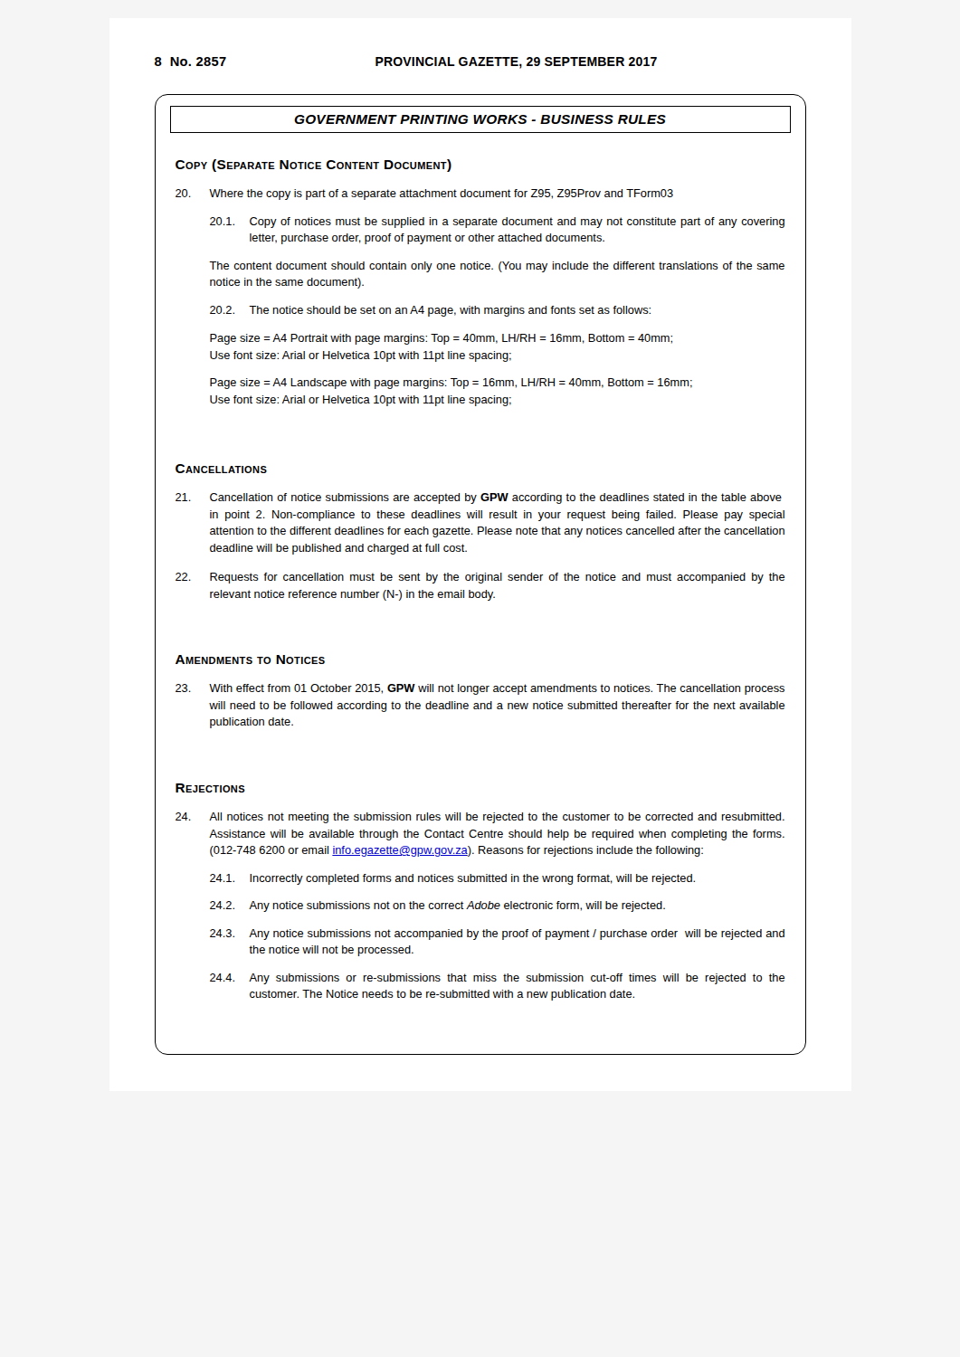8 No. 2857
PROVINCIAL GAZETTE, 29 SEPTEMBER 2017
GOVERNMENT PRINTING WORKS - BUSINESS RULES
Copy (Separate Notice Content Document)
20. Where the copy is part of a separate attachment document for Z95, Z95Prov and TForm03
20.1. Copy of notices must be supplied in a separate document and may not constitute part of any covering letter, purchase order, proof of payment or other attached documents.
The content document should contain only one notice. (You may include the different translations of the same notice in the same document).
20.2. The notice should be set on an A4 page, with margins and fonts set as follows:
Page size = A4 Portrait with page margins: Top = 40mm, LH/RH = 16mm, Bottom = 40mm;
Use font size: Arial or Helvetica 10pt with 11pt line spacing;
Page size = A4 Landscape with page margins: Top = 16mm, LH/RH = 40mm, Bottom = 16mm;
Use font size: Arial or Helvetica 10pt with 11pt line spacing;
Cancellations
21. Cancellation of notice submissions are accepted by GPW according to the deadlines stated in the table above in point 2. Non-compliance to these deadlines will result in your request being failed. Please pay special attention to the different deadlines for each gazette. Please note that any notices cancelled after the cancellation deadline will be published and charged at full cost.
22. Requests for cancellation must be sent by the original sender of the notice and must accompanied by the relevant notice reference number (N-) in the email body.
Amendments to Notices
23. With effect from 01 October 2015, GPW will not longer accept amendments to notices. The cancellation process will need to be followed according to the deadline and a new notice submitted thereafter for the next available publication date.
Rejections
24. All notices not meeting the submission rules will be rejected to the customer to be corrected and resubmitted. Assistance will be available through the Contact Centre should help be required when completing the forms. (012-748 6200 or email info.egazette@gpw.gov.za). Reasons for rejections include the following:
24.1. Incorrectly completed forms and notices submitted in the wrong format, will be rejected.
24.2. Any notice submissions not on the correct Adobe electronic form, will be rejected.
24.3. Any notice submissions not accompanied by the proof of payment / purchase order will be rejected and the notice will not be processed.
24.4. Any submissions or re-submissions that miss the submission cut-off times will be rejected to the customer. The Notice needs to be re-submitted with a new publication date.